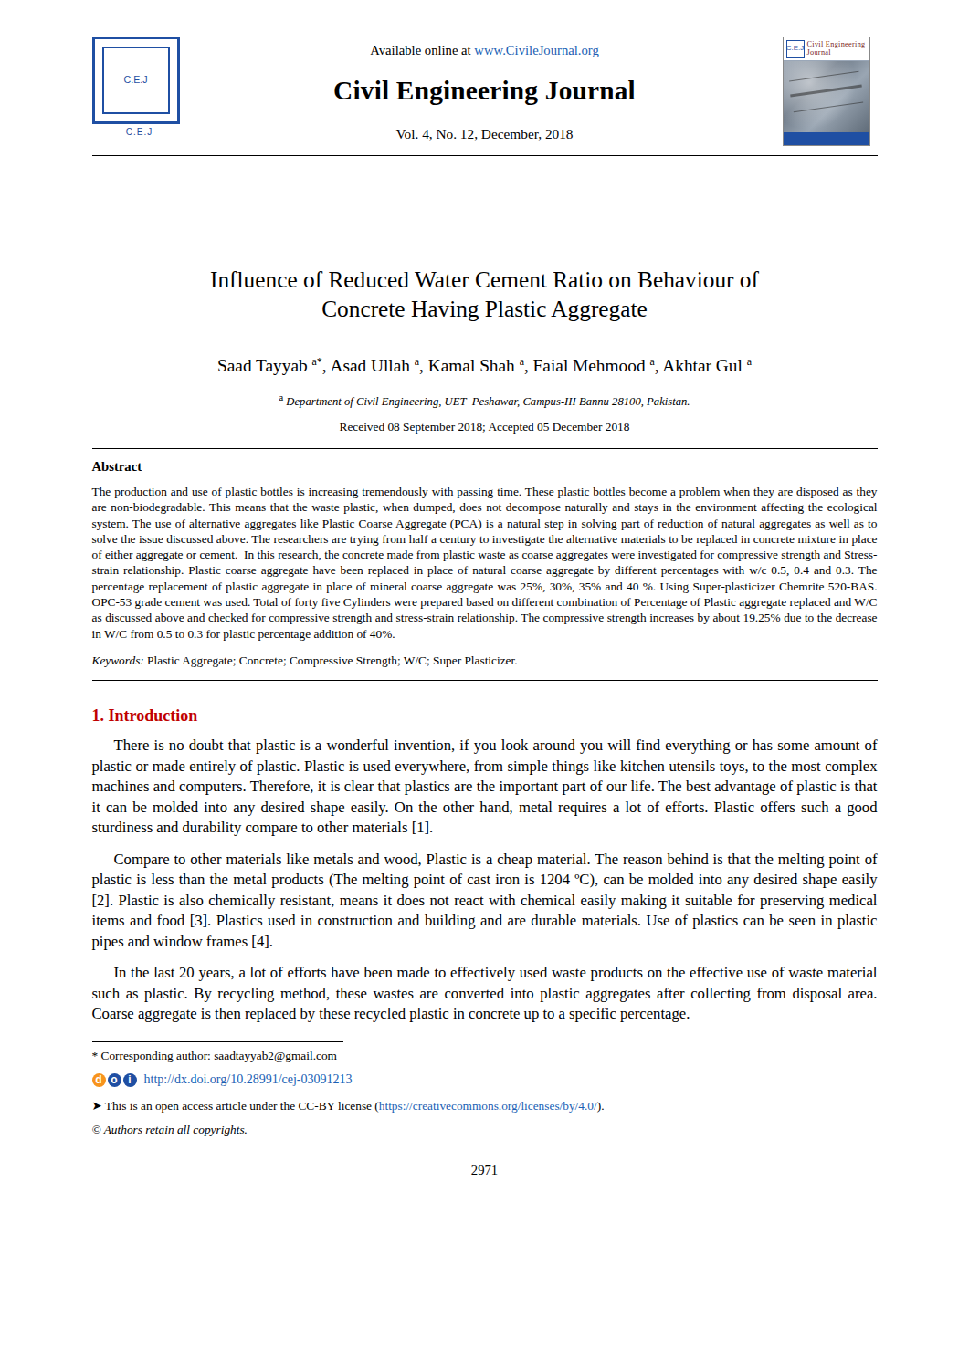C.E.J
C.E.J
Available online at www.CivileJournal.org
Civil Engineering Journal
Vol. 4, No. 12, December, 2018
C.E.J
Civil Engineering
Journal
Influence of Reduced Water Cement Ratio on Behaviour of
Concrete Having Plastic Aggregate
Saad Tayyab a*, Asad Ullah a, Kamal Shah a, Faial Mehmood a, Akhtar Gul a
a Department of Civil Engineering, UET Peshawar, Campus-III Bannu 28100, Pakistan.
Received 08 September 2018; Accepted 05 December 2018
Abstract
The production and use of plastic bottles is increasing tremendously with passing time. These plastic bottles become a problem when they are disposed as they are non-biodegradable. This means that the waste plastic, when dumped, does not decompose naturally and stays in the environment affecting the ecological system. The use of alternative aggregates like Plastic Coarse Aggregate (PCA) is a natural step in solving part of reduction of natural aggregates as well as to solve the issue discussed above. The researchers are trying from half a century to investigate the alternative materials to be replaced in concrete mixture in place of either aggregate or cement. In this research, the concrete made from plastic waste as coarse aggregates were investigated for compressive strength and Stress-strain relationship. Plastic coarse aggregate have been replaced in place of natural coarse aggregate by different percentages with w/c 0.5, 0.4 and 0.3. The percentage replacement of plastic aggregate in place of mineral coarse aggregate was 25%, 30%, 35% and 40 %. Using Super-plasticizer Chemrite 520-BAS. OPC-53 grade cement was used. Total of forty five Cylinders were prepared based on different combination of Percentage of Plastic aggregate replaced and W/C as discussed above and checked for compressive strength and stress-strain relationship. The compressive strength increases by about 19.25% due to the decrease in W/C from 0.5 to 0.3 for plastic percentage addition of 40%.
Keywords: Plastic Aggregate; Concrete; Compressive Strength; W/C; Super Plasticizer.
1. Introduction
There is no doubt that plastic is a wonderful invention, if you look around you will find everything or has some amount of plastic or made entirely of plastic. Plastic is used everywhere, from simple things like kitchen utensils toys, to the most complex machines and computers. Therefore, it is clear that plastics are the important part of our life. The best advantage of plastic is that it can be molded into any desired shape easily. On the other hand, metal requires a lot of efforts. Plastic offers such a good sturdiness and durability compare to other materials [1].
Compare to other materials like metals and wood, Plastic is a cheap material. The reason behind is that the melting point of plastic is less than the metal products (The melting point of cast iron is 1204 ºC), can be molded into any desired shape easily [2]. Plastic is also chemically resistant, means it does not react with chemical easily making it suitable for preserving medical items and food [3]. Plastics used in construction and building and are durable materials. Use of plastics can be seen in plastic pipes and window frames [4].
In the last 20 years, a lot of efforts have been made to effectively used waste products on the effective use of waste material such as plastic. By recycling method, these wastes are converted into plastic aggregates after collecting from disposal area. Coarse aggregate is then replaced by these recycled plastic in concrete up to a specific percentage.
* Corresponding author: saadtayyab2@gmail.com
doi http://dx.doi.org/10.28991/cej-03091213
➤ This is an open access article under the CC-BY license (https://creativecommons.org/licenses/by/4.0/).
© Authors retain all copyrights.
2971